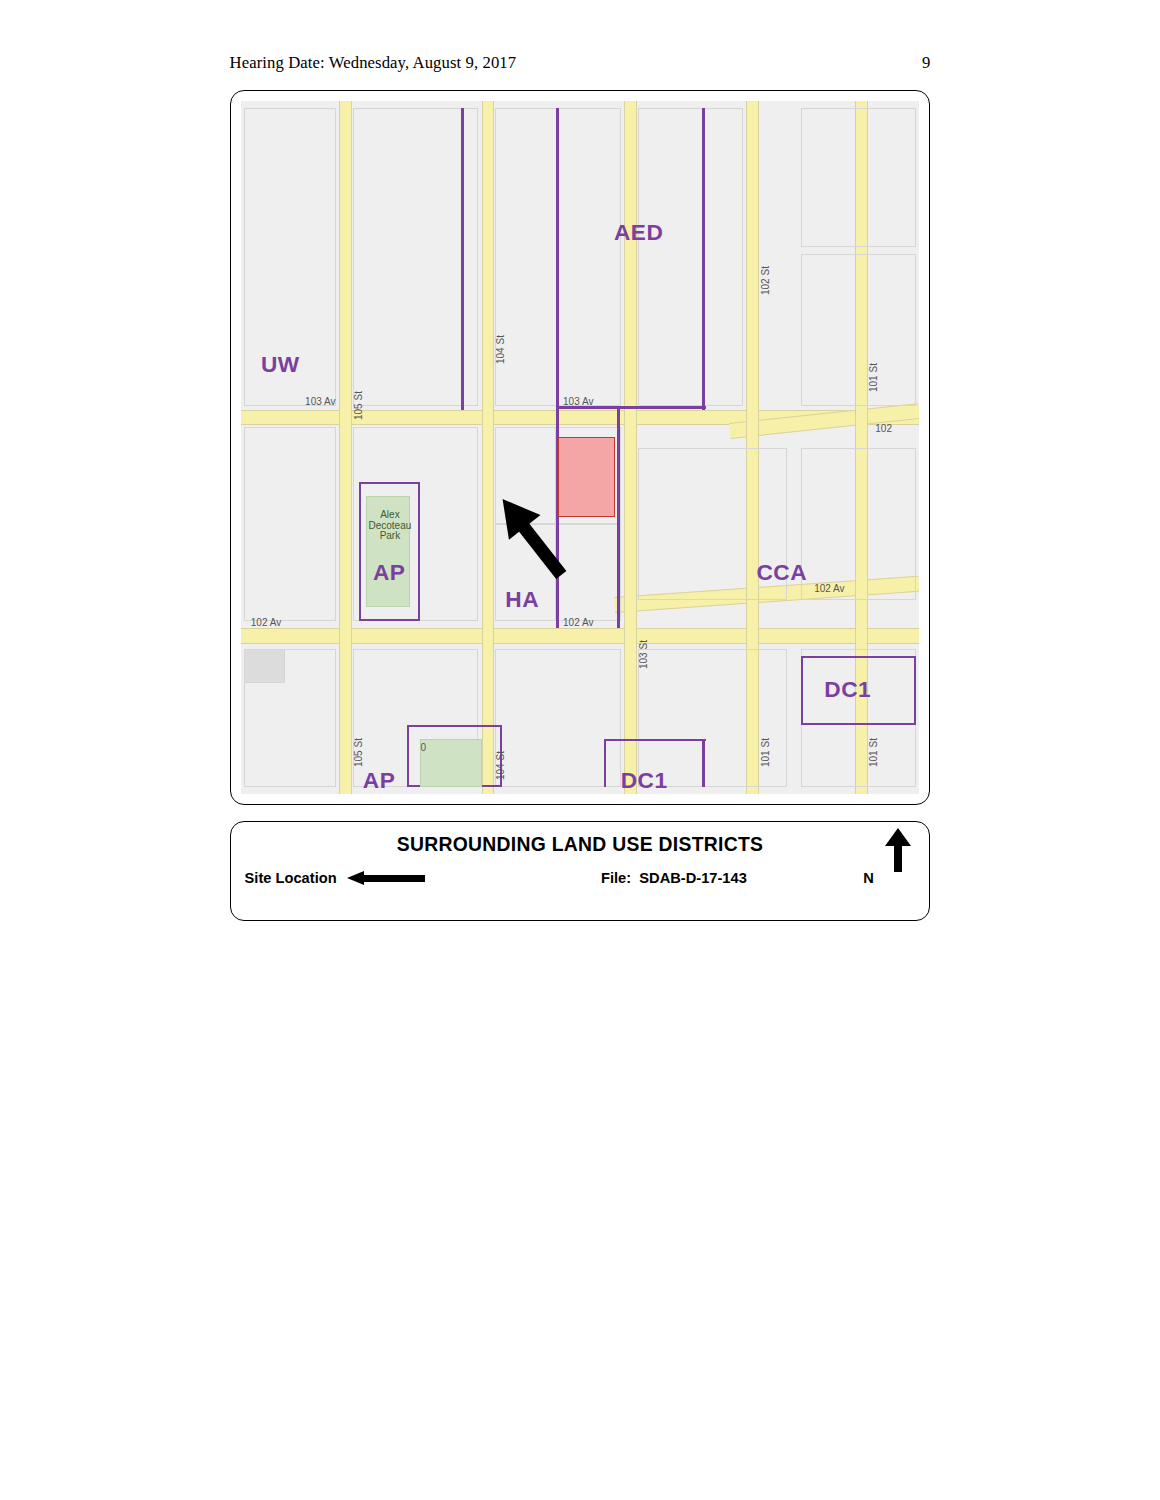Hearing Date: Wednesday, August 9, 2017
9
AED
UW
AP
HA
CCA
DC1
DC1
AP
103 Av
103 Av
102 Av
102 Av
102 Av
102
105 St
104 St
104 St
103 St
102 St
101 St
101 St
101 St
105 St
Alex
Decoteau
Park
0
SURROUNDING LAND USE DISTRICTS
Site Location
File: SDAB-D-17-143
N